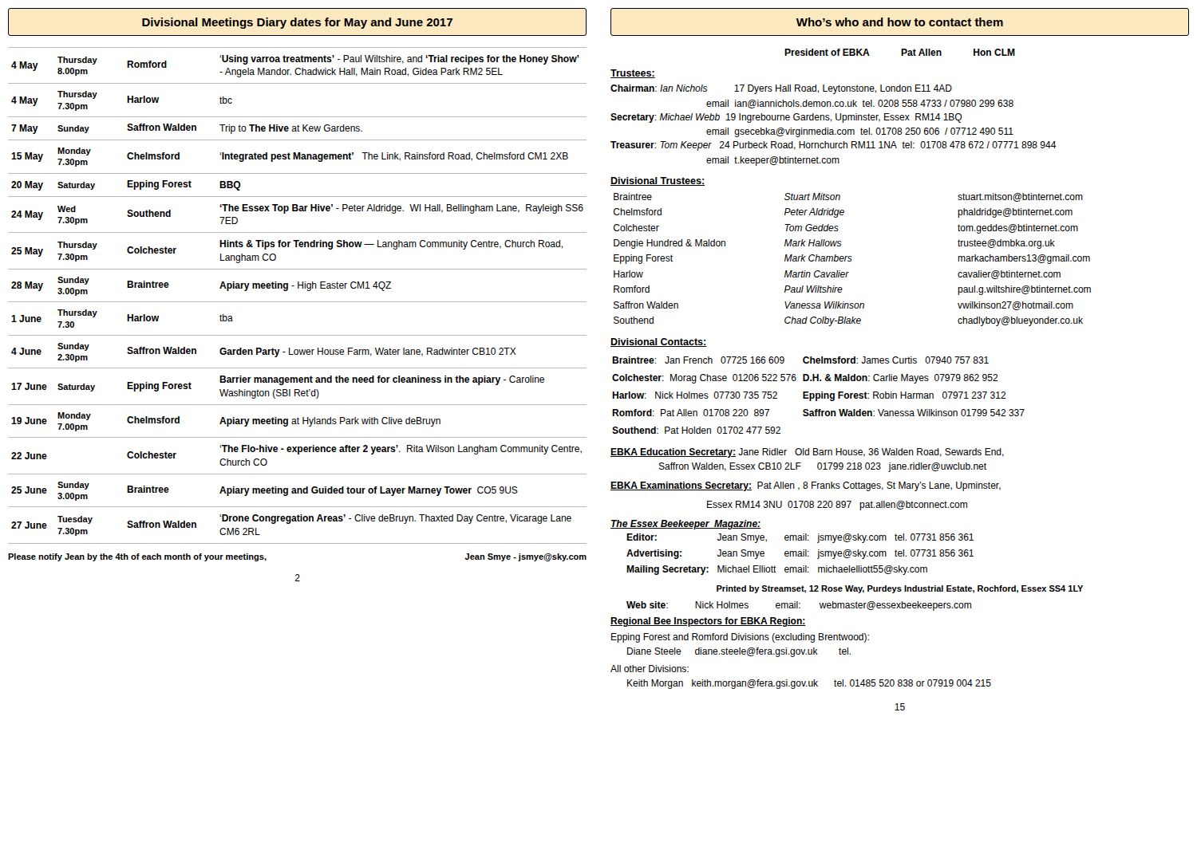Divisional Meetings Diary dates for May and June 2017
| 4 May | Thursday 8.00pm | Romford | ‘ Using varroa treatments’ - Paul Wiltshire, and ‘Trial recipes for the Honey Show’ - Angela Mandor. Chadwick Hall, Main Road, Gidea Park RM2 5EL |
| 4 May | Thursday 7.30pm | Harlow | tbc |
| 7 May | Sunday | Saffron Walden | Trip to The Hive at Kew Gardens. |
| 15 May | Monday 7.30pm | Chelmsford | ‘ Integrated pest Management’ The Link, Rainsford Road, Chelmsford CM1 2XB |
| 20 May | Saturday | Epping Forest | BBQ |
| 24 May | Wed 7.30pm | Southend | ‘The Essex Top Bar Hive’ - Peter Aldridge. WI Hall, Bellingham Lane, Rayleigh SS6 7ED |
| 25 May | Thursday 7.30pm | Colchester | Hints & Tips for Tendring Show — Langham Community Centre, Church Road, Langham CO |
| 28 May | Sunday 3.00pm | Braintree | Apiary meeting - High Easter CM1 4QZ |
| 1 June | Thursday 7.30 | Harlow | tba |
| 4 June | Sunday 2.30pm | Saffron Walden | Garden Party - Lower House Farm, Water lane, Radwinter CB10 2TX |
| 17 June | Saturday | Epping Forest | Barrier management and the need for cleaniness in the apiary - Caroline Washington (SBI Ret’d) |
| 19 June | Monday 7.00pm | Chelmsford | Apiary meeting at Hylands Park with Clive deBruyn |
| 22 June | | Colchester | ‘ The Flo-hive - experience after 2 years’ . Rita Wilson Langham Community Centre, Church CO |
| 25 June | Sunday 3.00pm | Braintree | Apiary meeting and Guided tour of Layer Marney Tower CO5 9US |
| 27 June | Tuesday 7.30pm | Saffron Walden | ‘ Drone Congregation Areas’ - Clive deBruyn. Thaxted Day Centre, Vicarage Lane CM6 2RL |
Please notify Jean by the 4th of each month of your meetings, Jean Smye - jsmye@sky.com
2
Who’s who and how to contact them
President of EBKA Pat Allen Hon CLM
Trustees:
Chairman: Ian Nichols 17 Dyers Hall Road, Leytonstone, London E11 4AD
email ian@iannichols.demon.co.uk tel. 0208 558 4733 / 07980 299 638
Secretary: Michael Webb 19 Ingrebourne Gardens, Upminster, Essex RM14 1BQ
email gsecebka@virginmedia.com tel. 01708 250 606 / 07712 490 511
Treasurer: Tom Keeper 24 Purbeck Road, Hornchurch RM11 1NA tel: 01708 478 672 / 07771 898 944
email t.keeper@btinternet.com
Divisional Trustees:
| Braintree | Stuart Mitson | stuart.mitson@btinternet.com |
| Chelmsford | Peter Aldridge | phaldridge@btinternet.com |
| Colchester | Tom Geddes | tom.geddes@btinternet.com |
| Dengie Hundred & Maldon | Mark Hallows | trustee@dmbka.org.uk |
| Epping Forest | Mark Chambers | markachambers13@gmail.com |
| Harlow | Martin Cavalier | cavalier@btinternet.com |
| Romford | Paul Wiltshire | paul.g.wiltshire@btinternet.com |
| Saffron Walden | Vanessa Wilkinson | vwilkinson27@hotmail.com |
| Southend | Chad Colby-Blake | chadlyboy@blueyonder.co.uk |
Divisional Contacts:
| Braintree : Jan French 07725 166 609 | Chelmsford : James Curtis 07940 757 831 |
| Colchester : Morag Chase 01206 522 576 | D.H. & Maldon : Carlie Mayes 07979 862 952 |
| Harlow : Nick Holmes 07730 735 752 | Epping Forest : Robin Harman 07971 237 312 |
| Romford : Pat Allen 01708 220 897 | Saffron Walden : Vanessa Wilkinson 01799 542 337 |
| Southend : Pat Holden 01702 477 592 |
EBKA Education Secretary: Jane Ridler Old Barn House, 36 Walden Road, Sewards End,
Saffron Walden, Essex CB10 2LF 01799 218 023 jane.ridler@uwclub.net
EBKA Examinations Secretary: Pat Allen , 8 Franks Cottages, St Mary’s Lane, Upminster,
Essex RM14 3NU 01708 220 897 pat.allen@btconnect.com
The Essex Beekeeper Magazine:
| Editor: | Jean Smye, | email: | jsmye@sky.com tel. 07731 856 361 |
| Advertising: | Jean Smye | email: | jsmye@sky.com tel. 07731 856 361 |
| Mailing Secretary: | Michael Elliott | email: | michaelelliott55@sky.com |
Printed by Streamset, 12 Rose Way, Purdeys Industrial Estate, Rochford, Essex SS4 1LY
Web site: Nick Holmes email: webmaster@essexbeekeepers.com
Regional Bee Inspectors for EBKA Region:
Epping Forest and Romford Divisions (excluding Brentwood):
Diane Steele diane.steele@fera.gsi.gov.uk tel.
All other Divisions:
Keith Morgan keith.morgan@fera.gsi.gov.uk tel. 01485 520 838 or 07919 004 215
15